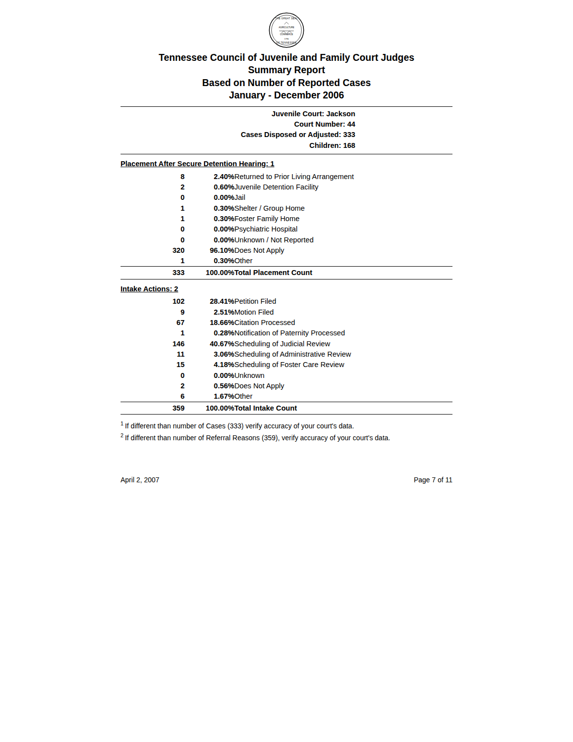THE GREAT SEAL OF TENNESSEE AGRICULTURE COMMERCE 1796
Tennessee Council of Juvenile and Family Court Judges Summary Report Based on Number of Reported Cases January - December 2006
Juvenile Court: Jackson
Court Number: 44
Cases Disposed or Adjusted: 333
Children: 168
Placement After Secure Detention Hearing: 1
| 8 | 2.40% | Returned to Prior Living Arrangement |
| 2 | 0.60% | Juvenile Detention Facility |
| 0 | 0.00% | Jail |
| 1 | 0.30% | Shelter / Group Home |
| 1 | 0.30% | Foster Family Home |
| 0 | 0.00% | Psychiatric Hospital |
| 0 | 0.00% | Unknown / Not Reported |
| 320 | 96.10% | Does Not Apply |
| 1 | 0.30% | Other |
| 333 | 100.00% | Total Placement Count |
Intake Actions: 2
| 102 | 28.41% | Petition Filed |
| 9 | 2.51% | Motion Filed |
| 67 | 18.66% | Citation Processed |
| 1 | 0.28% | Notification of Paternity Processed |
| 146 | 40.67% | Scheduling of Judicial Review |
| 11 | 3.06% | Scheduling of Administrative Review |
| 15 | 4.18% | Scheduling of Foster Care Review |
| 0 | 0.00% | Unknown |
| 2 | 0.56% | Does Not Apply |
| 6 | 1.67% | Other |
| 359 | 100.00% | Total Intake Count |
1 If different than number of Cases (333) verify accuracy of your court's data.
2 If different than number of Referral Reasons (359), verify accuracy of your court's data.
April 2, 2007 Page 7 of 11